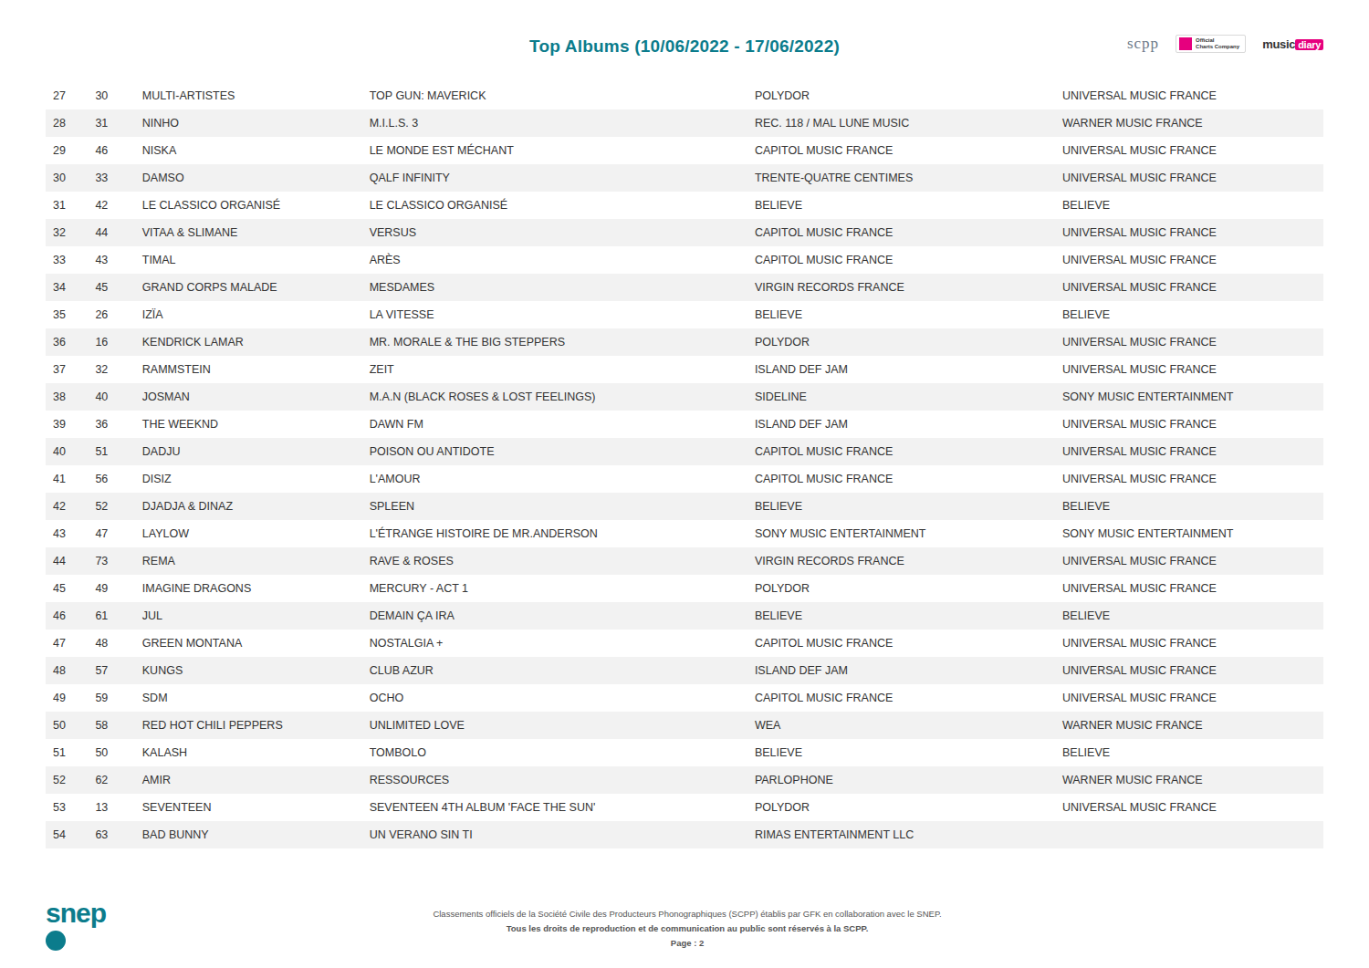scpp Official
Charts Company musicdiary
Top Albums (10/06/2022 - 17/06/2022)
| 27 | 30 | MULTI-ARTISTES | TOP GUN: MAVERICK | POLYDOR | UNIVERSAL MUSIC FRANCE |
| 28 | 31 | NINHO | M.I.L.S. 3 | REC. 118 / MAL LUNE MUSIC | WARNER MUSIC FRANCE |
| 29 | 46 | NISKA | LE MONDE EST MÉCHANT | CAPITOL MUSIC FRANCE | UNIVERSAL MUSIC FRANCE |
| 30 | 33 | DAMSO | QALF INFINITY | TRENTE-QUATRE CENTIMES | UNIVERSAL MUSIC FRANCE |
| 31 | 42 | LE CLASSICO ORGANISÉ | LE CLASSICO ORGANISÉ | BELIEVE | BELIEVE |
| 32 | 44 | VITAA & SLIMANE | VERSUS | CAPITOL MUSIC FRANCE | UNIVERSAL MUSIC FRANCE |
| 33 | 43 | TIMAL | ARÈS | CAPITOL MUSIC FRANCE | UNIVERSAL MUSIC FRANCE |
| 34 | 45 | GRAND CORPS MALADE | MESDAMES | VIRGIN RECORDS FRANCE | UNIVERSAL MUSIC FRANCE |
| 35 | 26 | IZÏA | LA VITESSE | BELIEVE | BELIEVE |
| 36 | 16 | KENDRICK LAMAR | MR. MORALE & THE BIG STEPPERS | POLYDOR | UNIVERSAL MUSIC FRANCE |
| 37 | 32 | RAMMSTEIN | ZEIT | ISLAND DEF JAM | UNIVERSAL MUSIC FRANCE |
| 38 | 40 | JOSMAN | M.A.N (BLACK ROSES & LOST FEELINGS) | SIDELINE | SONY MUSIC ENTERTAINMENT |
| 39 | 36 | THE WEEKND | DAWN FM | ISLAND DEF JAM | UNIVERSAL MUSIC FRANCE |
| 40 | 51 | DADJU | POISON OU ANTIDOTE | CAPITOL MUSIC FRANCE | UNIVERSAL MUSIC FRANCE |
| 41 | 56 | DISIZ | L'AMOUR | CAPITOL MUSIC FRANCE | UNIVERSAL MUSIC FRANCE |
| 42 | 52 | DJADJA & DINAZ | SPLEEN | BELIEVE | BELIEVE |
| 43 | 47 | LAYLOW | L'ÉTRANGE HISTOIRE DE MR.ANDERSON | SONY MUSIC ENTERTAINMENT | SONY MUSIC ENTERTAINMENT |
| 44 | 73 | REMA | RAVE & ROSES | VIRGIN RECORDS FRANCE | UNIVERSAL MUSIC FRANCE |
| 45 | 49 | IMAGINE DRAGONS | MERCURY - ACT 1 | POLYDOR | UNIVERSAL MUSIC FRANCE |
| 46 | 61 | JUL | DEMAIN ÇA IRA | BELIEVE | BELIEVE |
| 47 | 48 | GREEN MONTANA | NOSTALGIA + | CAPITOL MUSIC FRANCE | UNIVERSAL MUSIC FRANCE |
| 48 | 57 | KUNGS | CLUB AZUR | ISLAND DEF JAM | UNIVERSAL MUSIC FRANCE |
| 49 | 59 | SDM | OCHO | CAPITOL MUSIC FRANCE | UNIVERSAL MUSIC FRANCE |
| 50 | 58 | RED HOT CHILI PEPPERS | UNLIMITED LOVE | WEA | WARNER MUSIC FRANCE |
| 51 | 50 | KALASH | TOMBOLO | BELIEVE | BELIEVE |
| 52 | 62 | AMIR | RESSOURCES | PARLOPHONE | WARNER MUSIC FRANCE |
| 53 | 13 | SEVENTEEN | SEVENTEEN 4TH ALBUM 'FACE THE SUN' | POLYDOR | UNIVERSAL MUSIC FRANCE |
| 54 | 63 | BAD BUNNY | UN VERANO SIN TI | RIMAS ENTERTAINMENT LLC | |
snep
Classements officiels de la Société Civile des Producteurs Phonographiques (SCPP) établis par GFK en collaboration avec le SNEP.
Tous les droits de reproduction et de communication au public sont réservés à la SCPP.
Page : 2